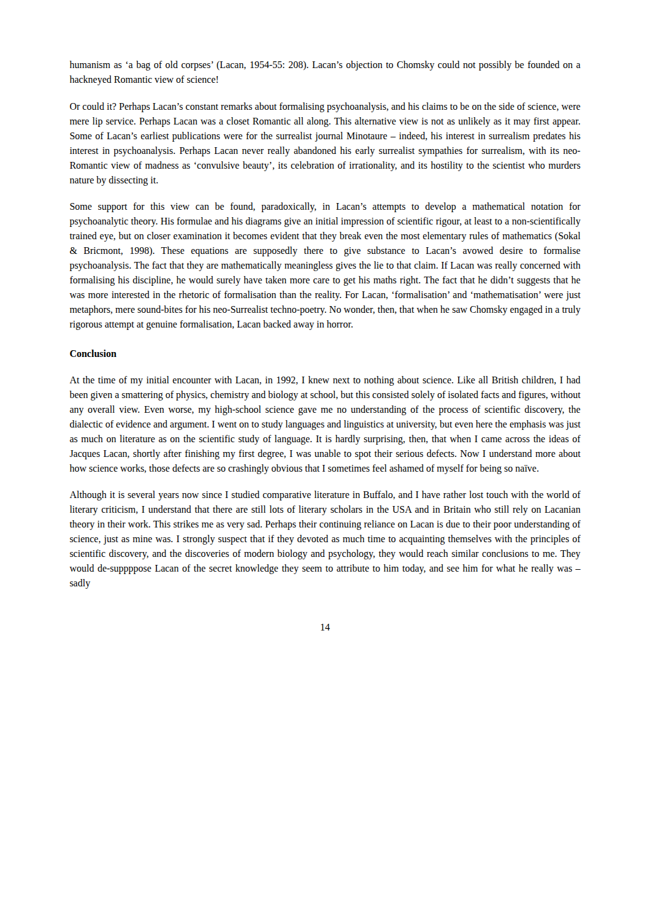humanism as ‘a bag of old corpses’ (Lacan, 1954-55: 208). Lacan’s objection to Chomsky could not possibly be founded on a hackneyed Romantic view of science!
Or could it? Perhaps Lacan’s constant remarks about formalising psychoanalysis, and his claims to be on the side of science, were mere lip service. Perhaps Lacan was a closet Romantic all along. This alternative view is not as unlikely as it may first appear. Some of Lacan’s earliest publications were for the surrealist journal Minotaure – indeed, his interest in surrealism predates his interest in psychoanalysis. Perhaps Lacan never really abandoned his early surrealist sympathies for surrealism, with its neo-Romantic view of madness as ‘convulsive beauty’, its celebration of irrationality, and its hostility to the scientist who murders nature by dissecting it.
Some support for this view can be found, paradoxically, in Lacan’s attempts to develop a mathematical notation for psychoanalytic theory. His formulae and his diagrams give an initial impression of scientific rigour, at least to a non-scientifically trained eye, but on closer examination it becomes evident that they break even the most elementary rules of mathematics (Sokal & Bricmont, 1998). These equations are supposedly there to give substance to Lacan’s avowed desire to formalise psychoanalysis. The fact that they are mathematically meaningless gives the lie to that claim. If Lacan was really concerned with formalising his discipline, he would surely have taken more care to get his maths right. The fact that he didn’t suggests that he was more interested in the rhetoric of formalisation than the reality. For Lacan, ‘formalisation’ and ‘mathematisation’ were just metaphors, mere sound-bites for his neo-Surrealist techno-poetry. No wonder, then, that when he saw Chomsky engaged in a truly rigorous attempt at genuine formalisation, Lacan backed away in horror.
Conclusion
At the time of my initial encounter with Lacan, in 1992, I knew next to nothing about science. Like all British children, I had been given a smattering of physics, chemistry and biology at school, but this consisted solely of isolated facts and figures, without any overall view. Even worse, my high-school science gave me no understanding of the process of scientific discovery, the dialectic of evidence and argument. I went on to study languages and linguistics at university, but even here the emphasis was just as much on literature as on the scientific study of language. It is hardly surprising, then, that when I came across the ideas of Jacques Lacan, shortly after finishing my first degree, I was unable to spot their serious defects. Now I understand more about how science works, those defects are so crashingly obvious that I sometimes feel ashamed of myself for being so naïve.
Although it is several years now since I studied comparative literature in Buffalo, and I have rather lost touch with the world of literary criticism, I understand that there are still lots of literary scholars in the USA and in Britain who still rely on Lacanian theory in their work. This strikes me as very sad. Perhaps their continuing reliance on Lacan is due to their poor understanding of science, just as mine was. I strongly suspect that if they devoted as much time to acquainting themselves with the principles of scientific discovery, and the discoveries of modern biology and psychology, they would reach similar conclusions to me. They would de-suppppose Lacan of the secret knowledge they seem to attribute to him today, and see him for what he really was – sadly
14